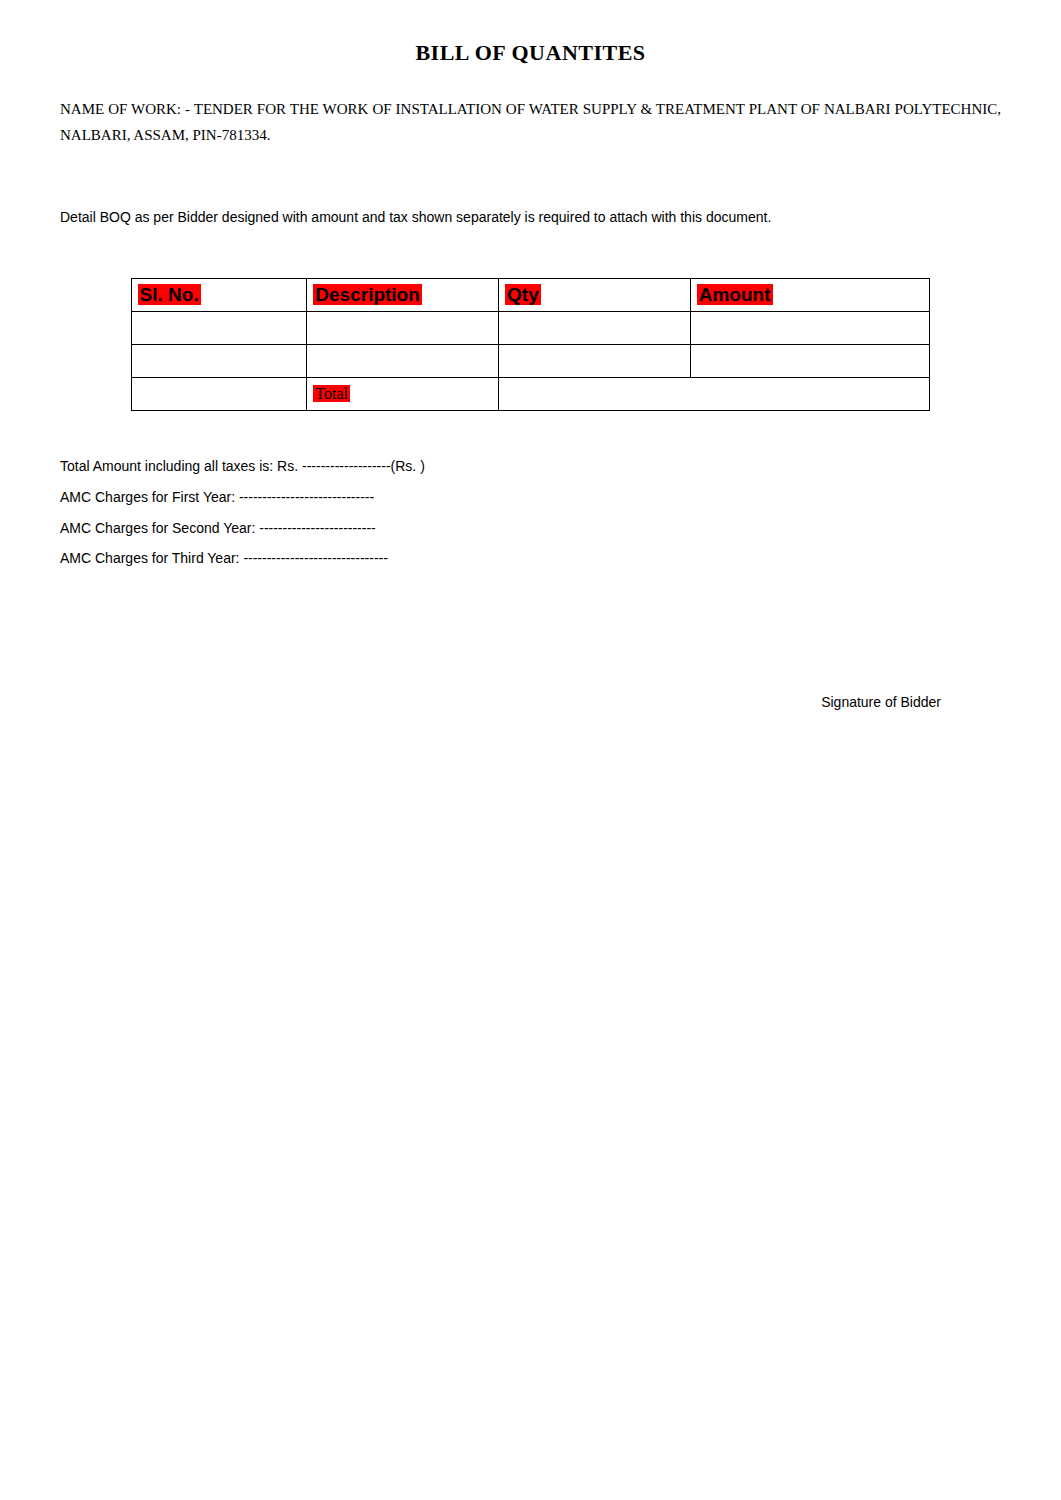BILL OF QUANTITES
Name of work: - Tender for the work of Installation of Water Supply & Treatment Plant of Nalbari Polytechnic, Nalbari, Assam, PIN-781334.
Detail BOQ as per Bidder designed with amount and tax shown separately is required to attach with this document.
| Sl. No. | Description | Qty | Amount |
| --- | --- | --- | --- |
| | Total | |
Total Amount including all taxes is: Rs. -------------------(Rs. )
AMC Charges for First Year: -----------------------------
AMC Charges for Second Year: -------------------------
AMC Charges for Third Year: -------------------------------
Signature of Bidder